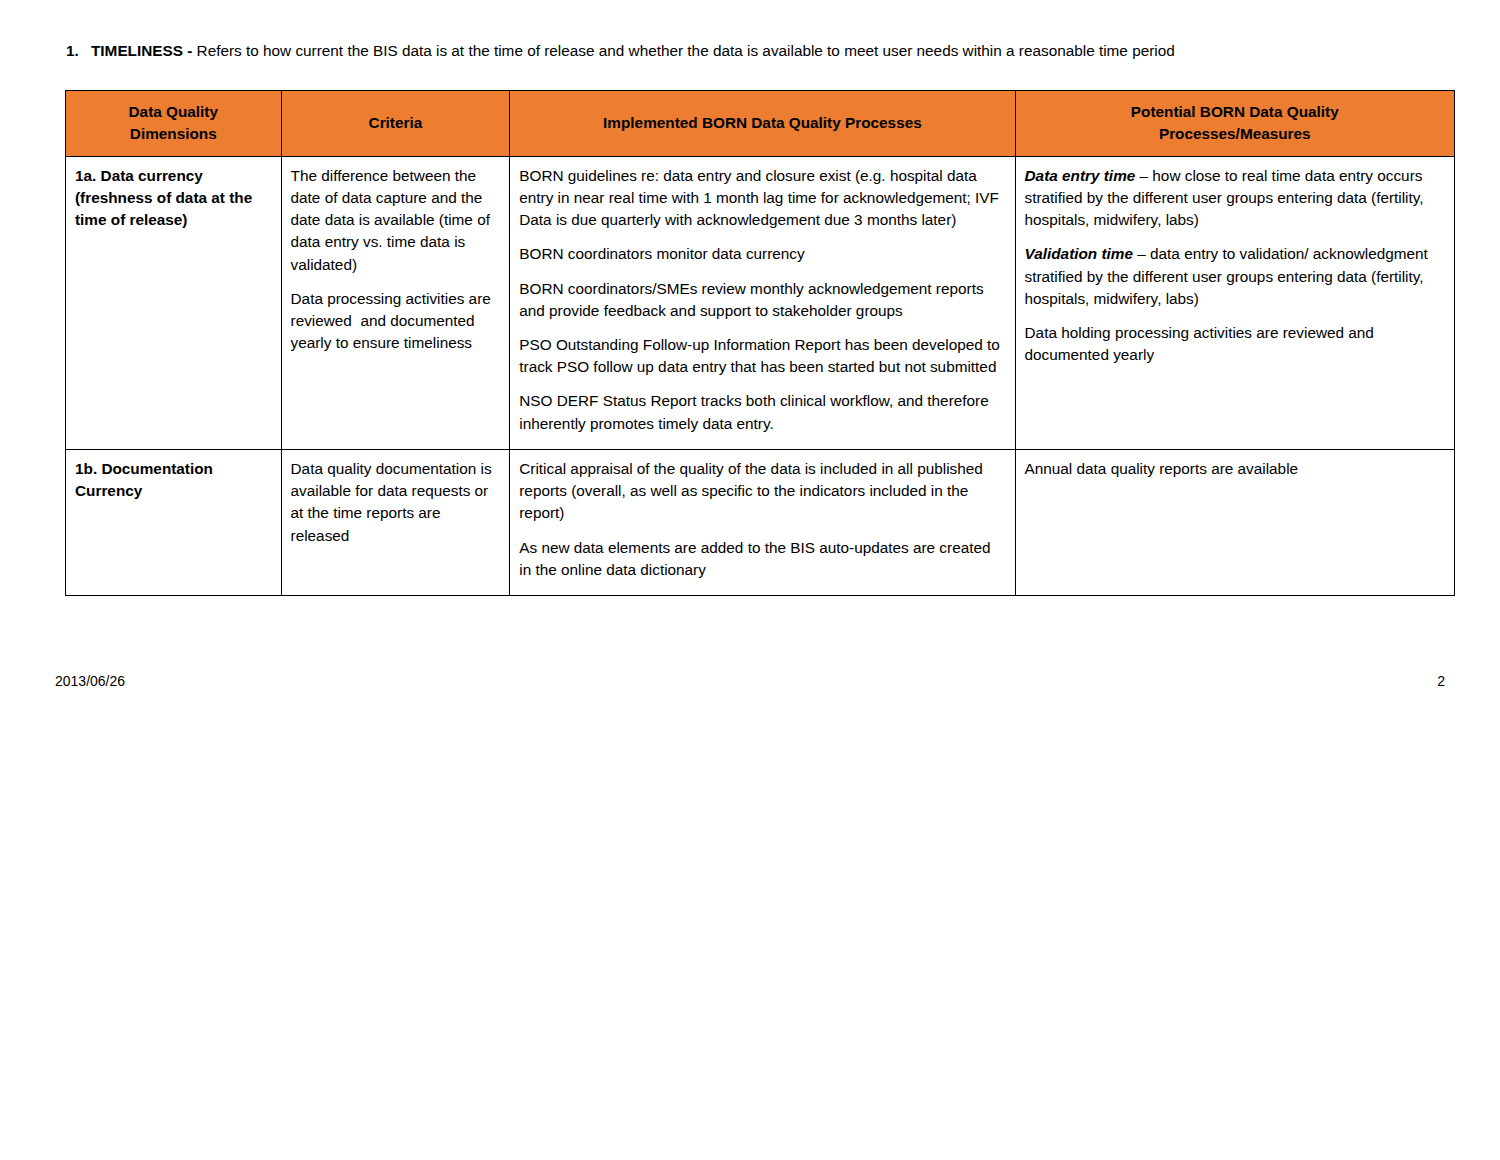TIMELINESS - Refers to how current the BIS data is at the time of release and whether the data is available to meet user needs within a reasonable time period
| Data Quality Dimensions | Criteria | Implemented BORN Data Quality Processes | Potential BORN Data Quality Processes/Measures |
| --- | --- | --- | --- |
| 1a. Data currency (freshness of data at the time of release) | The difference between the date of data capture and the date data is available (time of data entry vs. time data is validated) Data processing activities are reviewed and documented yearly to ensure timeliness | BORN guidelines re: data entry and closure exist (e.g. hospital data entry in near real time with 1 month lag time for acknowledgement; IVF Data is due quarterly with acknowledgement due 3 months later) BORN coordinators monitor data currency BORN coordinators/SMEs review monthly acknowledgement reports and provide feedback and support to stakeholder groups PSO Outstanding Follow-up Information Report has been developed to track PSO follow up data entry that has been started but not submitted NSO DERF Status Report tracks both clinical workflow, and therefore inherently promotes timely data entry. | Data entry time – how close to real time data entry occurs stratified by the different user groups entering data (fertility, hospitals, midwifery, labs) Validation time – data entry to validation/ acknowledgment stratified by the different user groups entering data (fertility, hospitals, midwifery, labs) Data holding processing activities are reviewed and documented yearly |
| 1b. Documentation Currency | Data quality documentation is available for data requests or at the time reports are released | Critical appraisal of the quality of the data is included in all published reports (overall, as well as specific to the indicators included in the report) As new data elements are added to the BIS auto-updates are created in the online data dictionary | Annual data quality reports are available |
2013/06/26 2